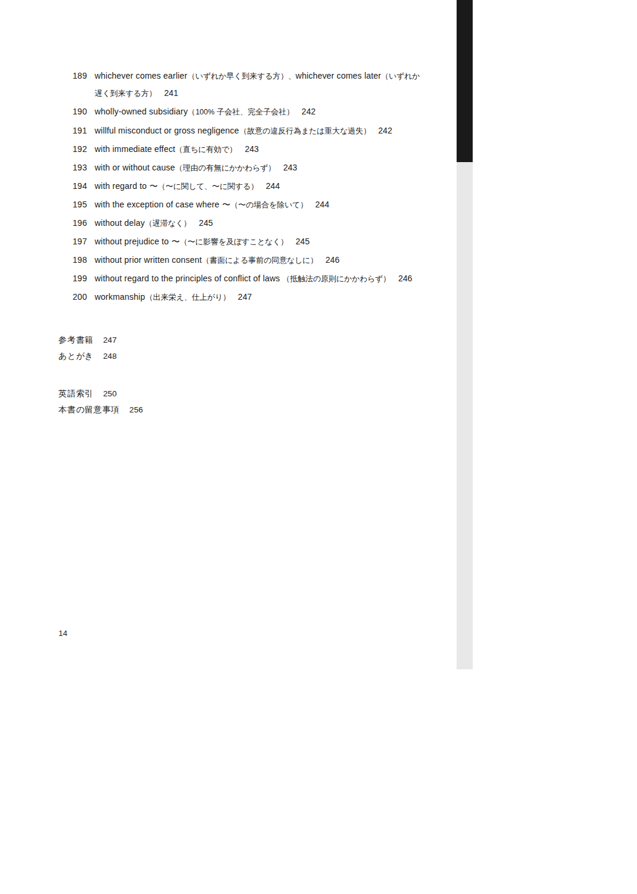189 whichever comes earlier（いずれか早く到来する方）、whichever comes later（いずれか遅く到来する方）241
190 wholly-owned subsidiary（100% 子会社、完全子会社）242
191 willful misconduct or gross negligence（故意の違反行為または重大な過失）242
192 with immediate effect（直ちに有効で）243
193 with or without cause（理由の有無にかかわらず）243
194 with regard to 〜（〜に関して、〜に関する）244
195 with the exception of case where 〜（〜の場合を除いて）244
196 without delay（遅滞なく）245
197 without prejudice to 〜（〜に影響を及ぼすことなく）245
198 without prior written consent（書面による事前の同意なしに）246
199 without regard to the principles of conflict of laws （抵触法の原則にかかわらず）246
200 workmanship（出来栄え、仕上がり）247
参考書籍 247
あとがき 248
英語索引 250
本書の留意事項 256
14